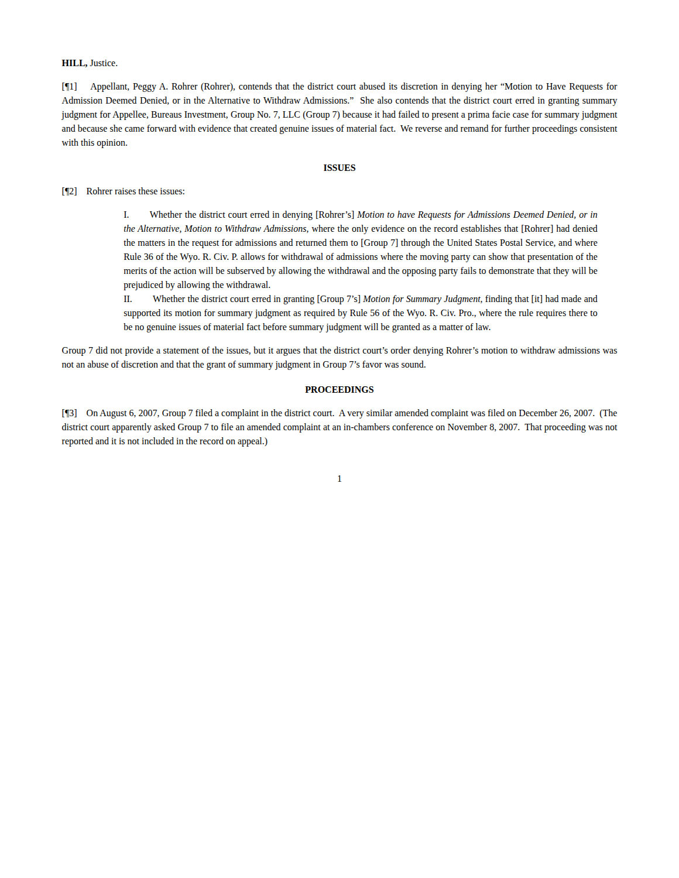HILL, Justice.
[¶1] Appellant, Peggy A. Rohrer (Rohrer), contends that the district court abused its discretion in denying her “Motion to Have Requests for Admission Deemed Denied, or in the Alternative to Withdraw Admissions.” She also contends that the district court erred in granting summary judgment for Appellee, Bureaus Investment, Group No. 7, LLC (Group 7) because it had failed to present a prima facie case for summary judgment and because she came forward with evidence that created genuine issues of material fact. We reverse and remand for further proceedings consistent with this opinion.
ISSUES
[¶2] Rohrer raises these issues:
I. Whether the district court erred in denying [Rohrer’s] Motion to have Requests for Admissions Deemed Denied, or in the Alternative, Motion to Withdraw Admissions, where the only evidence on the record establishes that [Rohrer] had denied the matters in the request for admissions and returned them to [Group 7] through the United States Postal Service, and where Rule 36 of the Wyo. R. Civ. P. allows for withdrawal of admissions where the moving party can show that presentation of the merits of the action will be subserved by allowing the withdrawal and the opposing party fails to demonstrate that they will be prejudiced by allowing the withdrawal.
II. Whether the district court erred in granting [Group 7’s] Motion for Summary Judgment, finding that [it] had made and supported its motion for summary judgment as required by Rule 56 of the Wyo. R. Civ. Pro., where the rule requires there to be no genuine issues of material fact before summary judgment will be granted as a matter of law.
Group 7 did not provide a statement of the issues, but it argues that the district court’s order denying Rohrer’s motion to withdraw admissions was not an abuse of discretion and that the grant of summary judgment in Group 7’s favor was sound.
PROCEEDINGS
[¶3] On August 6, 2007, Group 7 filed a complaint in the district court. A very similar amended complaint was filed on December 26, 2007. (The district court apparently asked Group 7 to file an amended complaint at an in-chambers conference on November 8, 2007. That proceeding was not reported and it is not included in the record on appeal.)
1